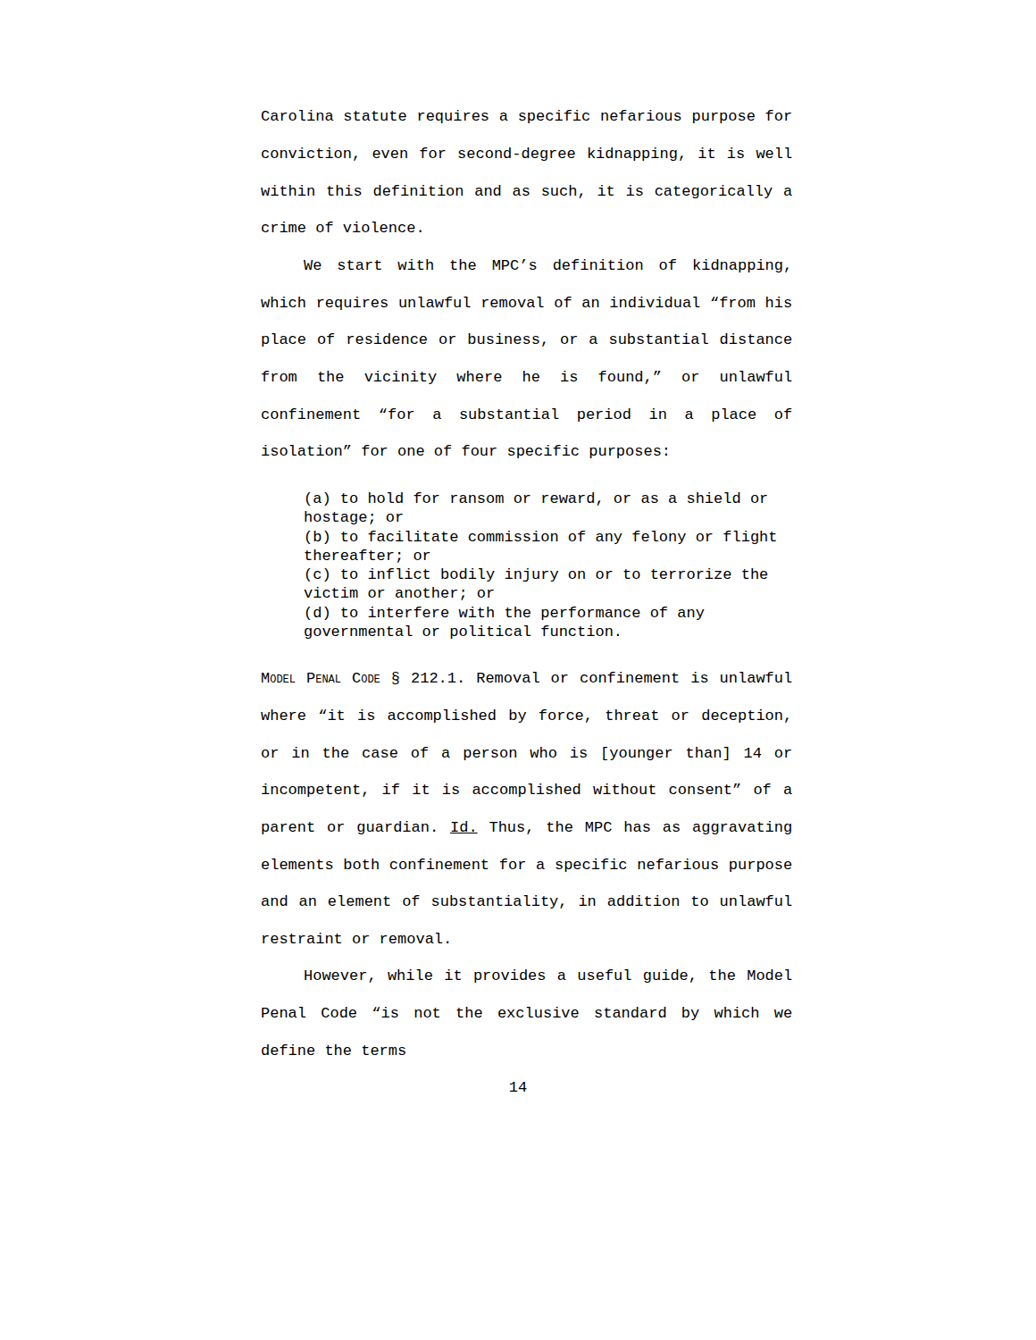Carolina statute requires a specific nefarious purpose for conviction, even for second-degree kidnapping, it is well within this definition and as such, it is categorically a crime of violence.
We start with the MPC’s definition of kidnapping, which requires unlawful removal of an individual “from his place of residence or business, or a substantial distance from the vicinity where he is found,” or unlawful confinement “for a substantial period in a place of isolation” for one of four specific purposes:
(a) to hold for ransom or reward, or as a shield or hostage; or
(b) to facilitate commission of any felony or flight thereafter; or
(c) to inflict bodily injury on or to terrorize the victim or another; or
(d) to interfere with the performance of any governmental or political function.
Model Penal Code § 212.1. Removal or confinement is unlawful where “it is accomplished by force, threat or deception, or in the case of a person who is [younger than] 14 or incompetent, if it is accomplished without consent” of a parent or guardian. Id. Thus, the MPC has as aggravating elements both confinement for a specific nefarious purpose and an element of substantiality, in addition to unlawful restraint or removal.
However, while it provides a useful guide, the Model Penal Code “is not the exclusive standard by which we define the terms
14